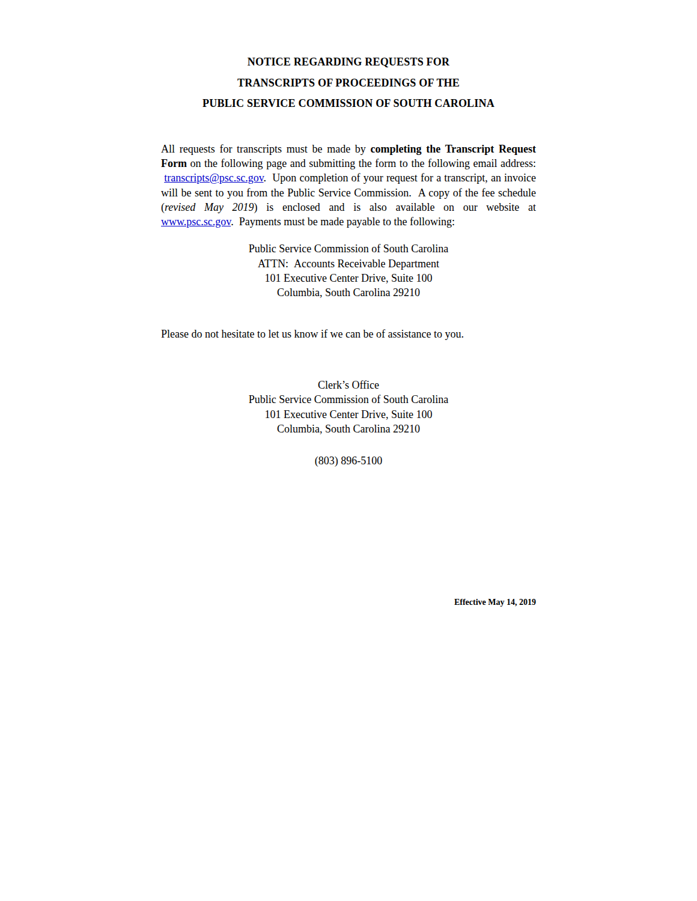NOTICE REGARDING REQUESTS FOR
TRANSCRIPTS OF PROCEEDINGS OF THE
PUBLIC SERVICE COMMISSION OF SOUTH CAROLINA
All requests for transcripts must be made by completing the Transcript Request Form on the following page and submitting the form to the following email address: transcripts@psc.sc.gov. Upon completion of your request for a transcript, an invoice will be sent to you from the Public Service Commission. A copy of the fee schedule (revised May 2019) is enclosed and is also available on our website at www.psc.sc.gov. Payments must be made payable to the following:
Public Service Commission of South Carolina
ATTN: Accounts Receivable Department
101 Executive Center Drive, Suite 100
Columbia, South Carolina 29210
Please do not hesitate to let us know if we can be of assistance to you.
Clerk’s Office
Public Service Commission of South Carolina
101 Executive Center Drive, Suite 100
Columbia, South Carolina 29210
(803) 896-5100
Effective May 14, 2019